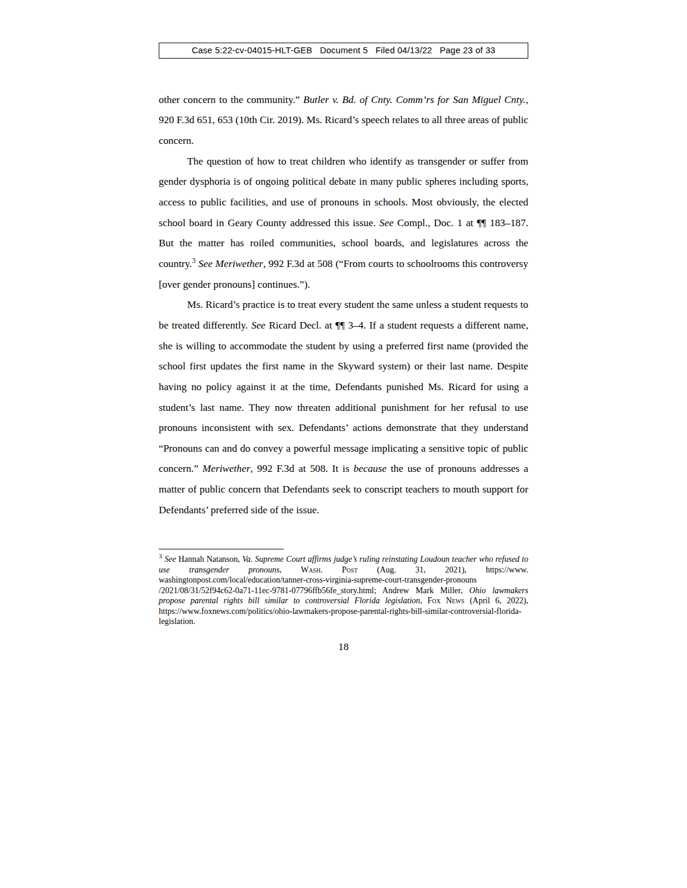Case 5:22-cv-04015-HLT-GEB Document 5 Filed 04/13/22 Page 23 of 33
other concern to the community.” Butler v. Bd. of Cnty. Comm’rs for San Miguel Cnty., 920 F.3d 651, 653 (10th Cir. 2019). Ms. Ricard’s speech relates to all three areas of public concern.
The question of how to treat children who identify as transgender or suffer from gender dysphoria is of ongoing political debate in many public spheres including sports, access to public facilities, and use of pronouns in schools. Most obviously, the elected school board in Geary County addressed this issue. See Compl., Doc. 1 at ¶¶ 183–187. But the matter has roiled communities, school boards, and legislatures across the country.3 See Meriwether, 992 F.3d at 508 (“From courts to schoolrooms this controversy [over gender pronouns] continues.”).
Ms. Ricard’s practice is to treat every student the same unless a student requests to be treated differently. See Ricard Decl. at ¶¶ 3–4. If a student requests a different name, she is willing to accommodate the student by using a preferred first name (provided the school first updates the first name in the Skyward system) or their last name. Despite having no policy against it at the time, Defendants punished Ms. Ricard for using a student’s last name. They now threaten additional punishment for her refusal to use pronouns inconsistent with sex. Defendants’ actions demonstrate that they understand “Pronouns can and do convey a powerful message implicating a sensitive topic of public concern.” Meriwether, 992 F.3d at 508. It is because the use of pronouns addresses a matter of public concern that Defendants seek to conscript teachers to mouth support for Defendants’ preferred side of the issue.
3 See Hannah Natanson, Va. Supreme Court affirms judge’s ruling reinstating Loudoun teacher who refused to use transgender pronouns, Wash. Post (Aug. 31, 2021), https://www. washingtonpost.com/local/education/tanner-cross-virginia-supreme-court-transgender-pronouns /2021/08/31/52f94c62-0a71-11ec-9781-07796ffb56fe_story.html; Andrew Mark Miller, Ohio lawmakers propose parental rights bill similar to controversial Florida legislation, Fox News (April 6, 2022), https://www.foxnews.com/politics/ohio-lawmakers-propose-parental-rights-bill-similar-controversial-florida-legislation.
18